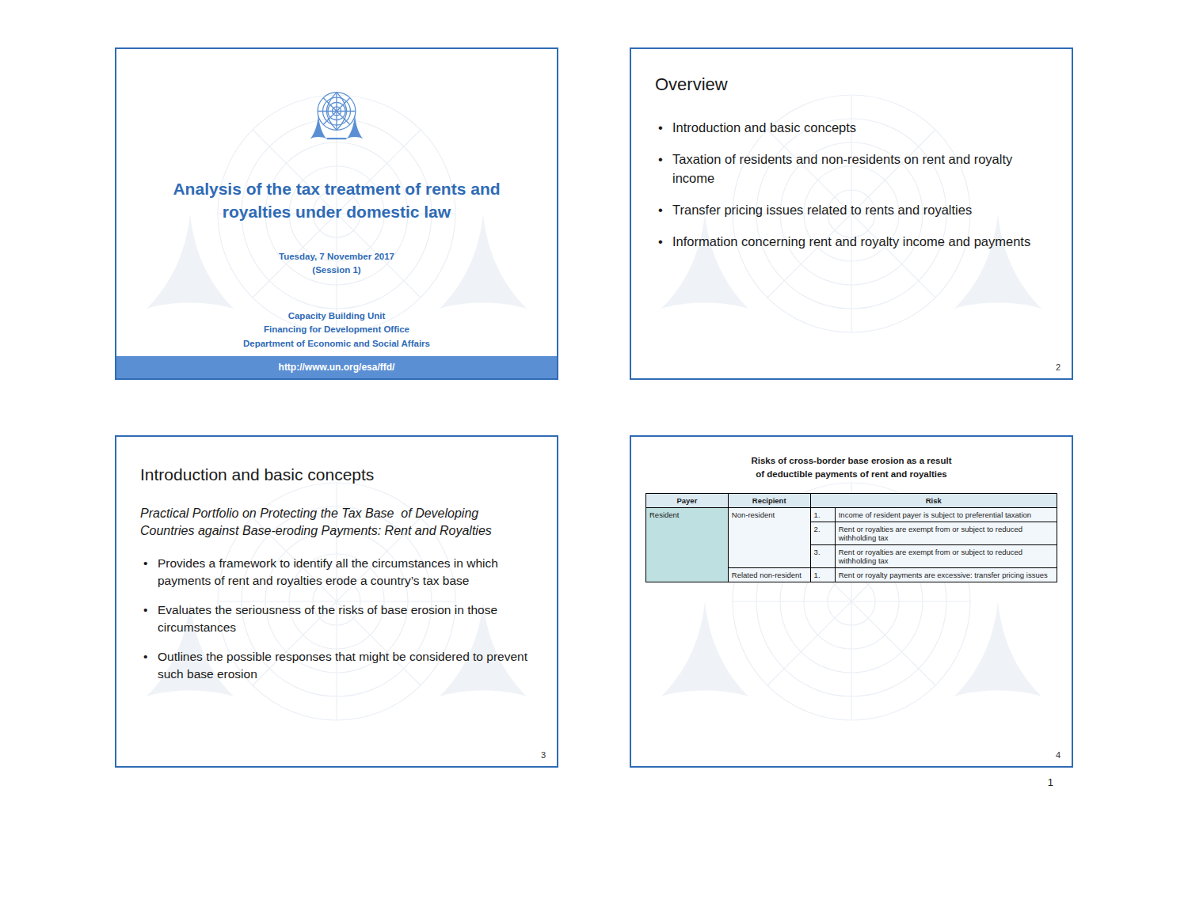Analysis of the tax treatment of rents and royalties under domestic law
Tuesday, 7 November 2017
(Session 1)
Capacity Building Unit
Financing for Development Office
Department of Economic and Social Affairs
http://www.un.org/esa/ffd/
Overview
Introduction and basic concepts
Taxation of residents and non-residents on rent and royalty income
Transfer pricing issues related to rents and royalties
Information concerning rent and royalty income and payments
2
Introduction and basic concepts
Practical Portfolio on Protecting the Tax Base of Developing Countries against Base-eroding Payments: Rent and Royalties
Provides a framework to identify all the circumstances in which payments of rent and royalties erode a country’s tax base
Evaluates the seriousness of the risks of base erosion in those circumstances
Outlines the possible responses that might be considered to prevent such base erosion
3
Risks of cross-border base erosion as a result
of deductible payments of rent and royalties
| Payer | Recipient | Risk |
| --- | --- | --- |
| Resident | Non-resident | 1. | Income of resident payer is subject to preferential taxation |
| 2. | Rent or royalties are exempt from or subject to reduced withholding tax |
| 3. | Rent or royalties are exempt from or subject to reduced withholding tax |
| Related non-resident | 1. | Rent or royalty payments are excessive: transfer pricing issues |
4
1